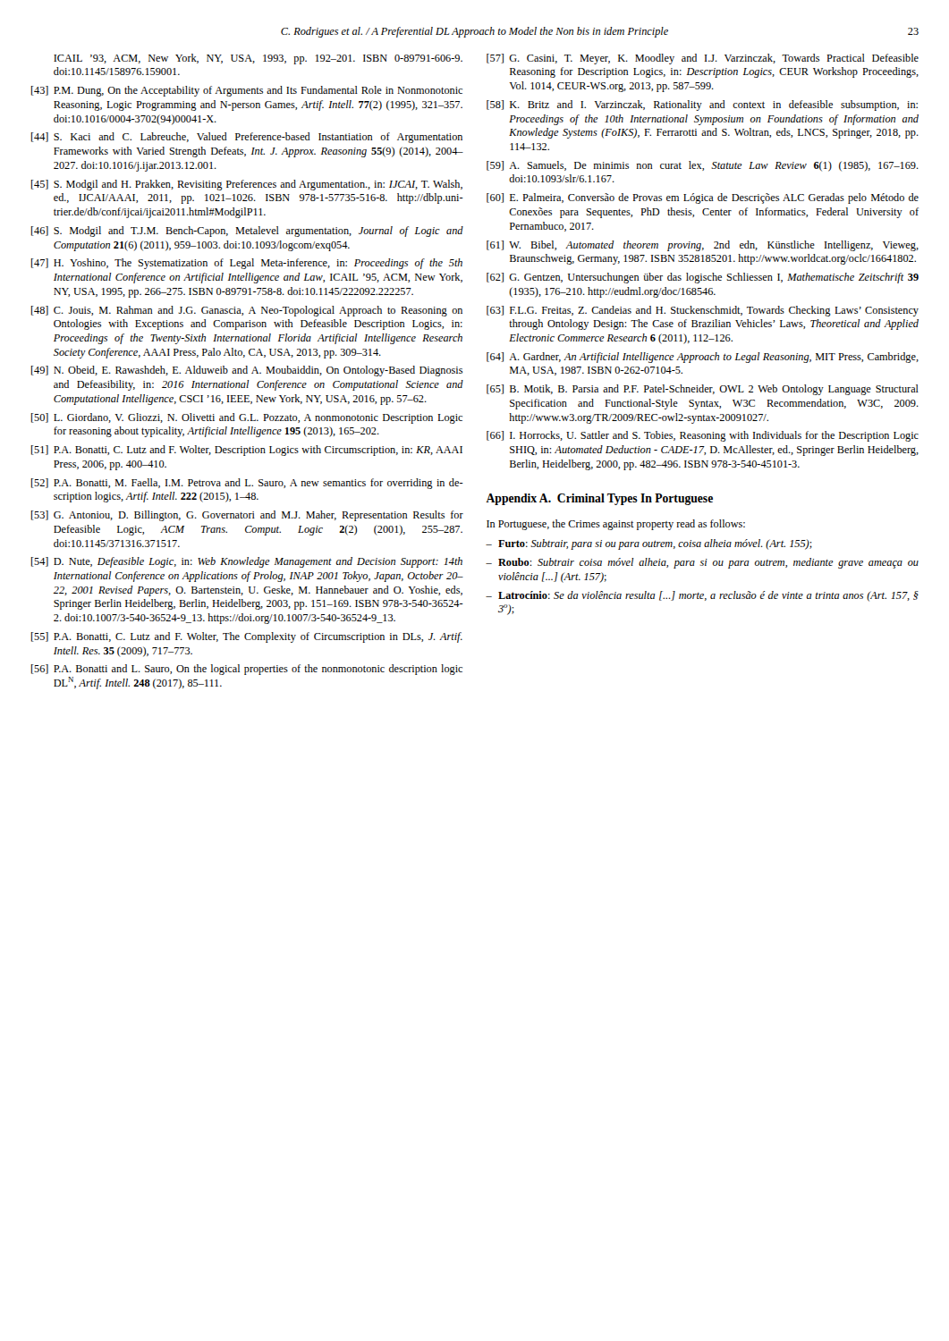C. Rodrigues et al. / A Preferential DL Approach to Model the Non bis in idem Principle 23
ICAIL ’93, ACM, New York, NY, USA, 1993, pp. 192–201. ISBN 0-89791-606-9. doi:10.1145/158976.159001.
[43] P.M. Dung, On the Acceptability of Arguments and Its Fundamental Role in Nonmonotonic Reasoning, Logic Programming and N-person Games, Artif. Intell. 77(2) (1995), 321–357. doi:10.1016/0004-3702(94)00041-X.
[44] S. Kaci and C. Labreuche, Valued Preference-based Instantiation of Argumentation Frameworks with Varied Strength Defeats, Int. J. Approx. Reasoning 55(9) (2014), 2004–2027. doi:10.1016/j.ijar.2013.12.001.
[45] S. Modgil and H. Prakken, Revisiting Preferences and Argumentation., in: IJCAI, T. Walsh, ed., IJCAI/AAAI, 2011, pp. 1021–1026. ISBN 978-1-57735-516-8. http://dblp.uni-trier.de/db/conf/ijcai/ijcai2011.html#ModgilP11.
[46] S. Modgil and T.J.M. Bench-Capon, Metalevel argumentation, Journal of Logic and Computation 21(6) (2011), 959–1003. doi:10.1093/logcom/exq054.
[47] H. Yoshino, The Systematization of Legal Meta-inference, in: Proceedings of the 5th International Conference on Artificial Intelligence and Law, ICAIL ’95, ACM, New York, NY, USA, 1995, pp. 266–275. ISBN 0-89791-758-8. doi:10.1145/222092.222257.
[48] C. Jouis, M. Rahman and J.G. Ganascia, A Neo-Topological Approach to Reasoning on Ontologies with Exceptions and Comparison with Defeasible Description Logics, in: Proceedings of the Twenty-Sixth International Florida Artificial Intelligence Research Society Conference, AAAI Press, Palo Alto, CA, USA, 2013, pp. 309–314.
[49] N. Obeid, E. Rawashdeh, E. Alduweib and A. Moubaiddin, On Ontology-Based Diagnosis and Defeasibility, in: 2016 International Conference on Computational Science and Computational Intelligence, CSCI ’16, IEEE, New York, NY, USA, 2016, pp. 57–62.
[50] L. Giordano, V. Gliozzi, N. Olivetti and G.L. Pozzato, A nonmonotonic Description Logic for reasoning about typicality, Artificial Intelligence 195 (2013), 165–202.
[51] P.A. Bonatti, C. Lutz and F. Wolter, Description Logics with Circumscription, in: KR, AAAI Press, 2006, pp. 400–410.
[52] P.A. Bonatti, M. Faella, I.M. Petrova and L. Sauro, A new semantics for overriding in description logics, Artif. Intell. 222 (2015), 1–48.
[53] G. Antoniou, D. Billington, G. Governatori and M.J. Maher, Representation Results for Defeasible Logic, ACM Trans. Comput. Logic 2(2) (2001), 255–287. doi:10.1145/371316.371517.
[54] D. Nute, Defeasible Logic, in: Web Knowledge Management and Decision Support: 14th International Conference on Applications of Prolog, INAP 2001 Tokyo, Japan, October 20–22, 2001 Revised Papers, O. Bartenstein, U. Geske, M. Hannebauer and O. Yoshie, eds, Springer Berlin Heidelberg, Berlin, Heidelberg, 2003, pp. 151–169. ISBN 978-3-540-36524-2. doi:10.1007/3-540-36524-9_13. https://doi.org/10.1007/3-540-36524-9_13.
[55] P.A. Bonatti, C. Lutz and F. Wolter, The Complexity of Circumscription in DLs, J. Artif. Intell. Res. 35 (2009), 717–773.
[56] P.A. Bonatti and L. Sauro, On the logical properties of the nonmonotonic description logic DLN, Artif. Intell. 248 (2017), 85–111.
[57] G. Casini, T. Meyer, K. Moodley and I.J. Varzinczak, Towards Practical Defeasible Reasoning for Description Logics, in: Description Logics, CEUR Workshop Proceedings, Vol. 1014, CEUR-WS.org, 2013, pp. 587–599.
[58] K. Britz and I. Varzinczak, Rationality and context in defeasible subsumption, in: Proceedings of the 10th International Symposium on Foundations of Information and Knowledge Systems (FoIKS), F. Ferrarotti and S. Woltran, eds, LNCS, Springer, 2018, pp. 114–132.
[59] A. Samuels, De minimis non curat lex, Statute Law Review 6(1) (1985), 167–169. doi:10.1093/slr/6.1.167.
[60] E. Palmeira, Conversão de Provas em Lógica de Descrições ALC Geradas pelo Método de Conexões para Sequentes, PhD thesis, Center of Informatics, Federal University of Pernambuco, 2017.
[61] W. Bibel, Automated theorem proving, 2nd edn, Künstliche Intelligenz, Vieweg, Braunschweig, Germany, 1987. ISBN 3528185201. http://www.worldcat.org/oclc/16641802.
[62] G. Gentzen, Untersuchungen über das logische Schliessen I, Mathematische Zeitschrift 39 (1935), 176–210. http://eudml.org/doc/168546.
[63] F.L.G. Freitas, Z. Candeias and H. Stuckenschmidt, Towards Checking Laws’ Consistency through Ontology Design: The Case of Brazilian Vehicles’ Laws, Theoretical and Applied Electronic Commerce Research 6 (2011), 112–126.
[64] A. Gardner, An Artificial Intelligence Approach to Legal Reasoning, MIT Press, Cambridge, MA, USA, 1987. ISBN 0-262-07104-5.
[65] B. Motik, B. Parsia and P.F. Patel-Schneider, OWL 2 Web Ontology Language Structural Specification and Functional-Style Syntax, W3C Recommendation, W3C, 2009. http://www.w3.org/TR/2009/REC-owl2-syntax-20091027/.
[66] I. Horrocks, U. Sattler and S. Tobies, Reasoning with Individuals for the Description Logic SHIQ, in: Automated Deduction - CADE-17, D. McAllester, ed., Springer Berlin Heidelberg, Berlin, Heidelberg, 2000, pp. 482–496. ISBN 978-3-540-45101-3.
Appendix A. Criminal Types In Portuguese
In Portuguese, the Crimes against property read as follows:
Furto: Subtrair, para si ou para outrem, coisa alheia móvel. (Art. 155);
Roubo: Subtrair coisa móvel alheia, para si ou para outrem, mediante grave ameaça ou violência [...] (Art. 157);
Latrocínio: Se da violência resulta [...] morte, a reclusão é de vinte a trinta anos (Art. 157, § 3o);